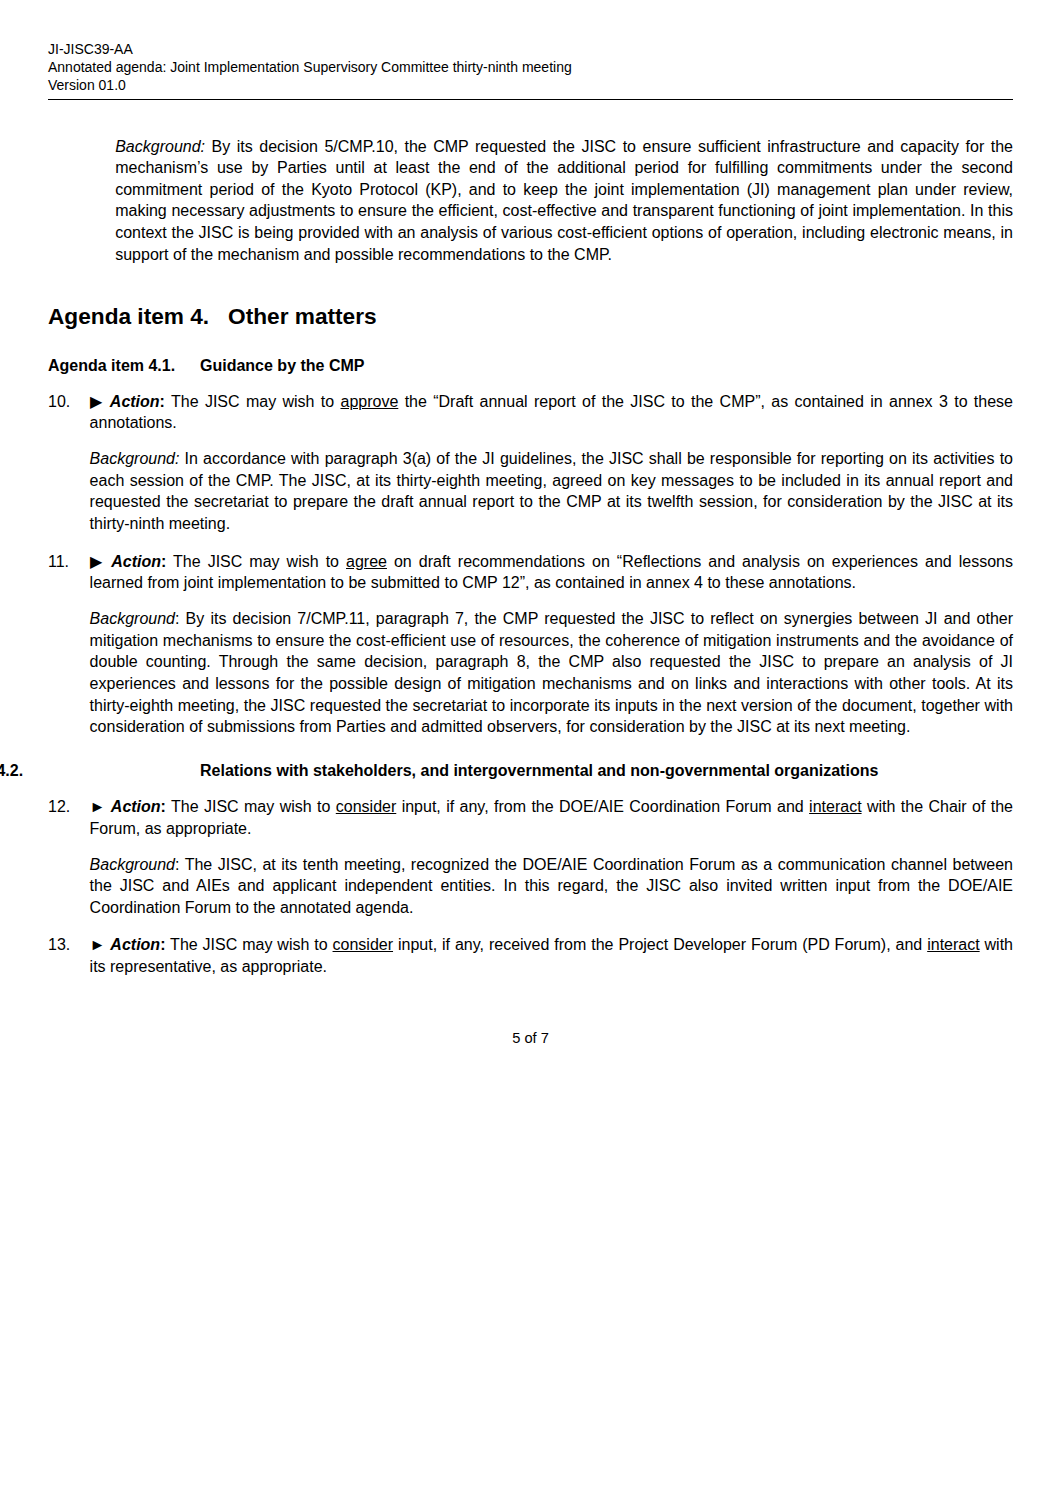JI-JISC39-AA
Annotated agenda: Joint Implementation Supervisory Committee thirty-ninth meeting
Version 01.0
Background: By its decision 5/CMP.10, the CMP requested the JISC to ensure sufficient infrastructure and capacity for the mechanism’s use by Parties until at least the end of the additional period for fulfilling commitments under the second commitment period of the Kyoto Protocol (KP), and to keep the joint implementation (JI) management plan under review, making necessary adjustments to ensure the efficient, cost-effective and transparent functioning of joint implementation. In this context the JISC is being provided with an analysis of various cost-efficient options of operation, including electronic means, in support of the mechanism and possible recommendations to the CMP.
Agenda item 4. Other matters
Agenda item 4.1. Guidance by the CMP
10.
▶ Action: The JISC may wish to approve the “Draft annual report of the JISC to the CMP”, as contained in annex 3 to these annotations.
Background: In accordance with paragraph 3(a) of the JI guidelines, the JISC shall be responsible for reporting on its activities to each session of the CMP. The JISC, at its thirty-eighth meeting, agreed on key messages to be included in its annual report and requested the secretariat to prepare the draft annual report to the CMP at its twelfth session, for consideration by the JISC at its thirty-ninth meeting.
11.
▶ Action: The JISC may wish to agree on draft recommendations on “Reflections and analysis on experiences and lessons learned from joint implementation to be submitted to CMP 12”, as contained in annex 4 to these annotations.
Background: By its decision 7/CMP.11, paragraph 7, the CMP requested the JISC to reflect on synergies between JI and other mitigation mechanisms to ensure the cost-efficient use of resources, the coherence of mitigation instruments and the avoidance of double counting. Through the same decision, paragraph 8, the CMP also requested the JISC to prepare an analysis of JI experiences and lessons for the possible design of mitigation mechanisms and on links and interactions with other tools. At its thirty-eighth meeting, the JISC requested the secretariat to incorporate its inputs in the next version of the document, together with consideration of submissions from Parties and admitted observers, for consideration by the JISC at its next meeting.
Agenda item 4.2. Relations with stakeholders, and intergovernmental and non-governmental organizations
12.
► Action: The JISC may wish to consider input, if any, from the DOE/AIE Coordination Forum and interact with the Chair of the Forum, as appropriate.
Background: The JISC, at its tenth meeting, recognized the DOE/AIE Coordination Forum as a communication channel between the JISC and AIEs and applicant independent entities. In this regard, the JISC also invited written input from the DOE/AIE Coordination Forum to the annotated agenda.
13.
► Action: The JISC may wish to consider input, if any, received from the Project Developer Forum (PD Forum), and interact with its representative, as appropriate.
5 of 7